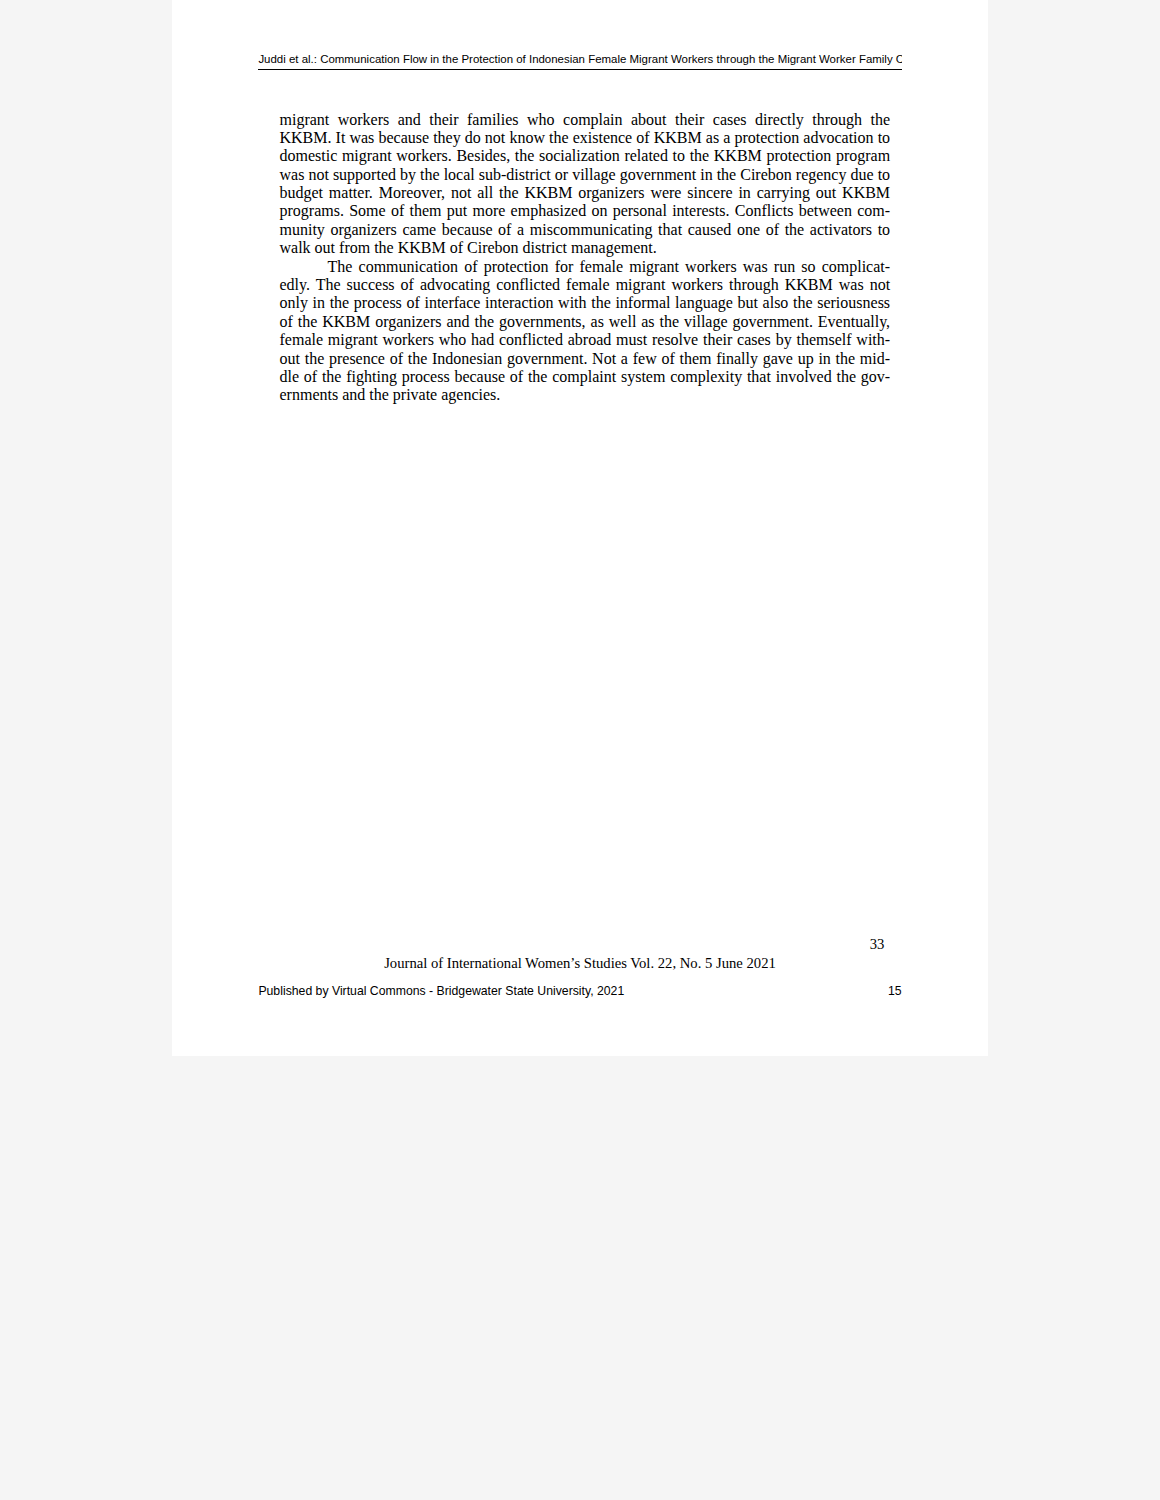Juddi et al.: Communication Flow in the Protection of Indonesian Female Migrant Workers through the Migrant Worker Family Community (KKBM)
migrant workers and their families who complain about their cases directly through the KKBM. It was because they do not know the existence of KKBM as a protection advocation to domestic migrant workers. Besides, the socialization related to the KKBM protection program was not supported by the local sub-district or village government in the Cirebon regency due to budget matter. Moreover, not all the KKBM organizers were sincere in carrying out KKBM programs. Some of them put more emphasized on personal interests. Conflicts between community organizers came because of a miscommunicating that caused one of the activators to walk out from the KKBM of Cirebon district management.
The communication of protection for female migrant workers was run so complicatedly. The success of advocating conflicted female migrant workers through KKBM was not only in the process of interface interaction with the informal language but also the seriousness of the KKBM organizers and the governments, as well as the village government. Eventually, female migrant workers who had conflicted abroad must resolve their cases by themself without the presence of the Indonesian government. Not a few of them finally gave up in the middle of the fighting process because of the complaint system complexity that involved the governments and the private agencies.
33
Journal of International Women’s Studies Vol. 22, No. 5 June 2021
Published by Virtual Commons - Bridgewater State University, 2021 15